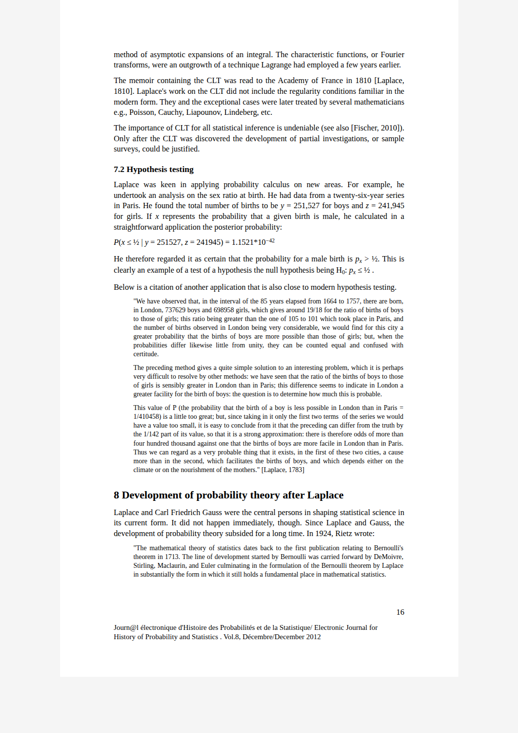method of asymptotic expansions of an integral. The characteristic functions, or Fourier transforms, were an outgrowth of a technique Lagrange had employed a few years earlier.
The memoir containing the CLT was read to the Academy of France in 1810 [Laplace, 1810]. Laplace's work on the CLT did not include the regularity conditions familiar in the modern form. They and the exceptional cases were later treated by several mathematicians e.g., Poisson, Cauchy, Liapounov, Lindeberg, etc.
The importance of CLT for all statistical inference is undeniable (see also [Fischer, 2010]). Only after the CLT was discovered the development of partial investigations, or sample surveys, could be justified.
7.2 Hypothesis testing
Laplace was keen in applying probability calculus on new areas. For example, he undertook an analysis on the sex ratio at birth. He had data from a twenty-six-year series in Paris. He found the total number of births to be y = 251,527 for boys and z = 241,945 for girls. If x represents the probability that a given birth is male, he calculated in a straightforward application the posterior probability:
P(x ≤ ½ | y = 251527, z = 241945) = 1.1521*10−42
He therefore regarded it as certain that the probability for a male birth is px > ½. This is clearly an example of a test of a hypothesis the null hypothesis being H0: px ≤ ½ .
Below is a citation of another application that is also close to modern hypothesis testing.
"We have observed that, in the interval of the 85 years elapsed from 1664 to 1757, there are born, in London, 737629 boys and 698958 girls, which gives around 19/18 for the ratio of births of boys to those of girls; this ratio being greater than the one of 105 to 101 which took place in Paris, and the number of births observed in London being very considerable, we would find for this city a greater probability that the births of boys are more possible than those of girls; but, when the probabilities differ likewise little from unity, they can be counted equal and confused with certitude.
The preceding method gives a quite simple solution to an interesting problem, which it is perhaps very difficult to resolve by other methods: we have seen that the ratio of the births of boys to those of girls is sensibly greater in London than in Paris; this difference seems to indicate in London a greater facility for the birth of boys: the question is to determine how much this is probable.
This value of P (the probability that the birth of a boy is less possible in London than in Paris = 1/410458) is a little too great; but, since taking in it only the first two terms of the series we would have a value too small, it is easy to conclude from it that the preceding can differ from the truth by the 1/142 part of its value, so that it is a strong approximation: there is therefore odds of more than four hundred thousand against one that the births of boys are more facile in London than in Paris. Thus we can regard as a very probable thing that it exists, in the first of these two cities, a cause more than in the second, which facilitates the births of boys, and which depends either on the climate or on the nourishment of the mothers." [Laplace, 1783]
8 Development of probability theory after Laplace
Laplace and Carl Friedrich Gauss were the central persons in shaping statistical science in its current form. It did not happen immediately, though. Since Laplace and Gauss, the development of probability theory subsided for a long time. In 1924, Rietz wrote:
"The mathematical theory of statistics dates back to the first publication relating to Bernoulli's theorem in 1713. The line of development started by Bernoulli was carried forward by DeMoivre, Stirling, Maclaurin, and Euler culminating in the formulation of the Bernoulli theorem by Laplace in substantially the form in which it still holds a fundamental place in mathematical statistics.
16
Journ@l électronique d'Histoire des Probabilités et de la Statistique/ Electronic Journal for
History of Probability and Statistics . Vol.8, Décembre/December 2012